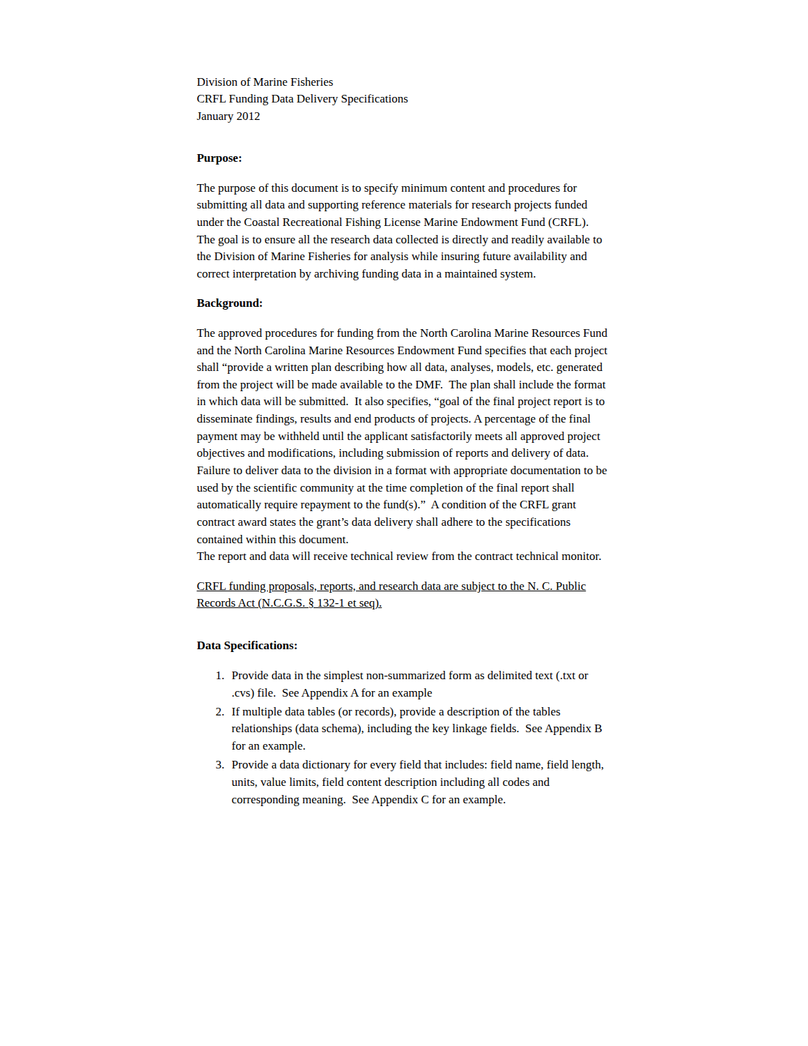Division of Marine Fisheries
CRFL Funding Data Delivery Specifications
January 2012
Purpose:
The purpose of this document is to specify minimum content and procedures for submitting all data and supporting reference materials for research projects funded under the Coastal Recreational Fishing License Marine Endowment Fund (CRFL). The goal is to ensure all the research data collected is directly and readily available to the Division of Marine Fisheries for analysis while insuring future availability and correct interpretation by archiving funding data in a maintained system.
Background:
The approved procedures for funding from the North Carolina Marine Resources Fund and the North Carolina Marine Resources Endowment Fund specifies that each project shall “provide a written plan describing how all data, analyses, models, etc. generated from the project will be made available to the DMF. The plan shall include the format in which data will be submitted. It also specifies, “goal of the final project report is to disseminate findings, results and end products of projects. A percentage of the final payment may be withheld until the applicant satisfactorily meets all approved project objectives and modifications, including submission of reports and delivery of data. Failure to deliver data to the division in a format with appropriate documentation to be used by the scientific community at the time completion of the final report shall automatically require repayment to the fund(s).” A condition of the CRFL grant contract award states the grant’s data delivery shall adhere to the specifications contained within this document.
The report and data will receive technical review from the contract technical monitor.
CRFL funding proposals, reports, and research data are subject to the N. C. Public Records Act (N.C.G.S. § 132-1 et seq).
Data Specifications:
Provide data in the simplest non-summarized form as delimited text (.txt or .cvs) file. See Appendix A for an example
If multiple data tables (or records), provide a description of the tables relationships (data schema), including the key linkage fields. See Appendix B for an example.
Provide a data dictionary for every field that includes: field name, field length, units, value limits, field content description including all codes and corresponding meaning. See Appendix C for an example.